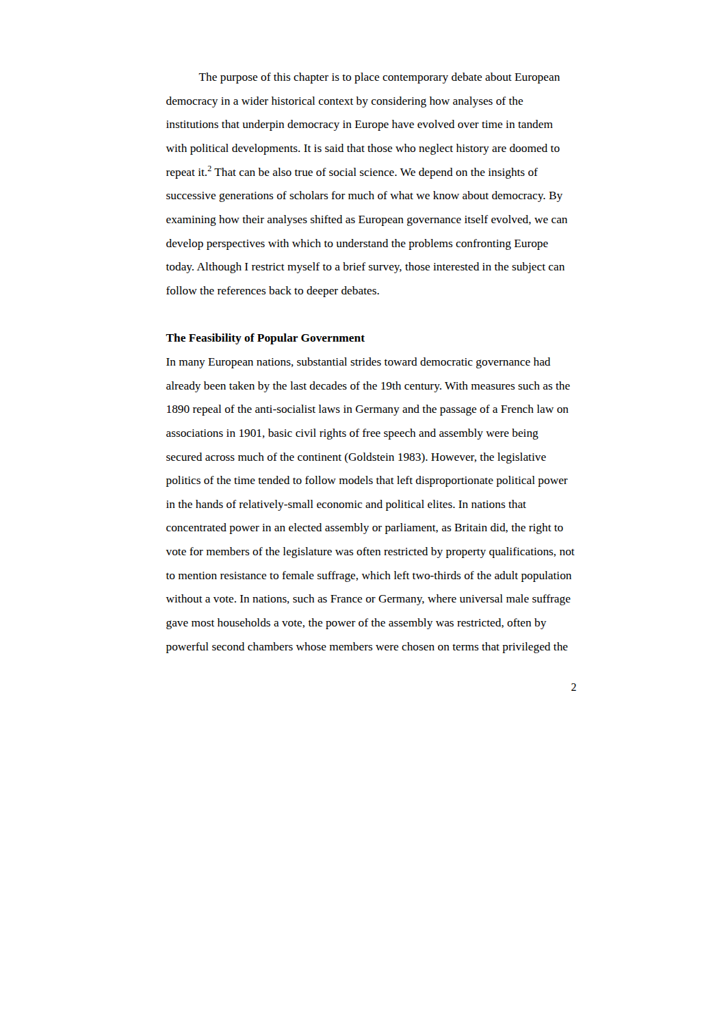The purpose of this chapter is to place contemporary debate about European democracy in a wider historical context by considering how analyses of the institutions that underpin democracy in Europe have evolved over time in tandem with political developments. It is said that those who neglect history are doomed to repeat it.2 That can be also true of social science. We depend on the insights of successive generations of scholars for much of what we know about democracy. By examining how their analyses shifted as European governance itself evolved, we can develop perspectives with which to understand the problems confronting Europe today. Although I restrict myself to a brief survey, those interested in the subject can follow the references back to deeper debates.
The Feasibility of Popular Government
In many European nations, substantial strides toward democratic governance had already been taken by the last decades of the 19th century. With measures such as the 1890 repeal of the anti-socialist laws in Germany and the passage of a French law on associations in 1901, basic civil rights of free speech and assembly were being secured across much of the continent (Goldstein 1983). However, the legislative politics of the time tended to follow models that left disproportionate political power in the hands of relatively-small economic and political elites. In nations that concentrated power in an elected assembly or parliament, as Britain did, the right to vote for members of the legislature was often restricted by property qualifications, not to mention resistance to female suffrage, which left two-thirds of the adult population without a vote. In nations, such as France or Germany, where universal male suffrage gave most households a vote, the power of the assembly was restricted, often by powerful second chambers whose members were chosen on terms that privileged the
2